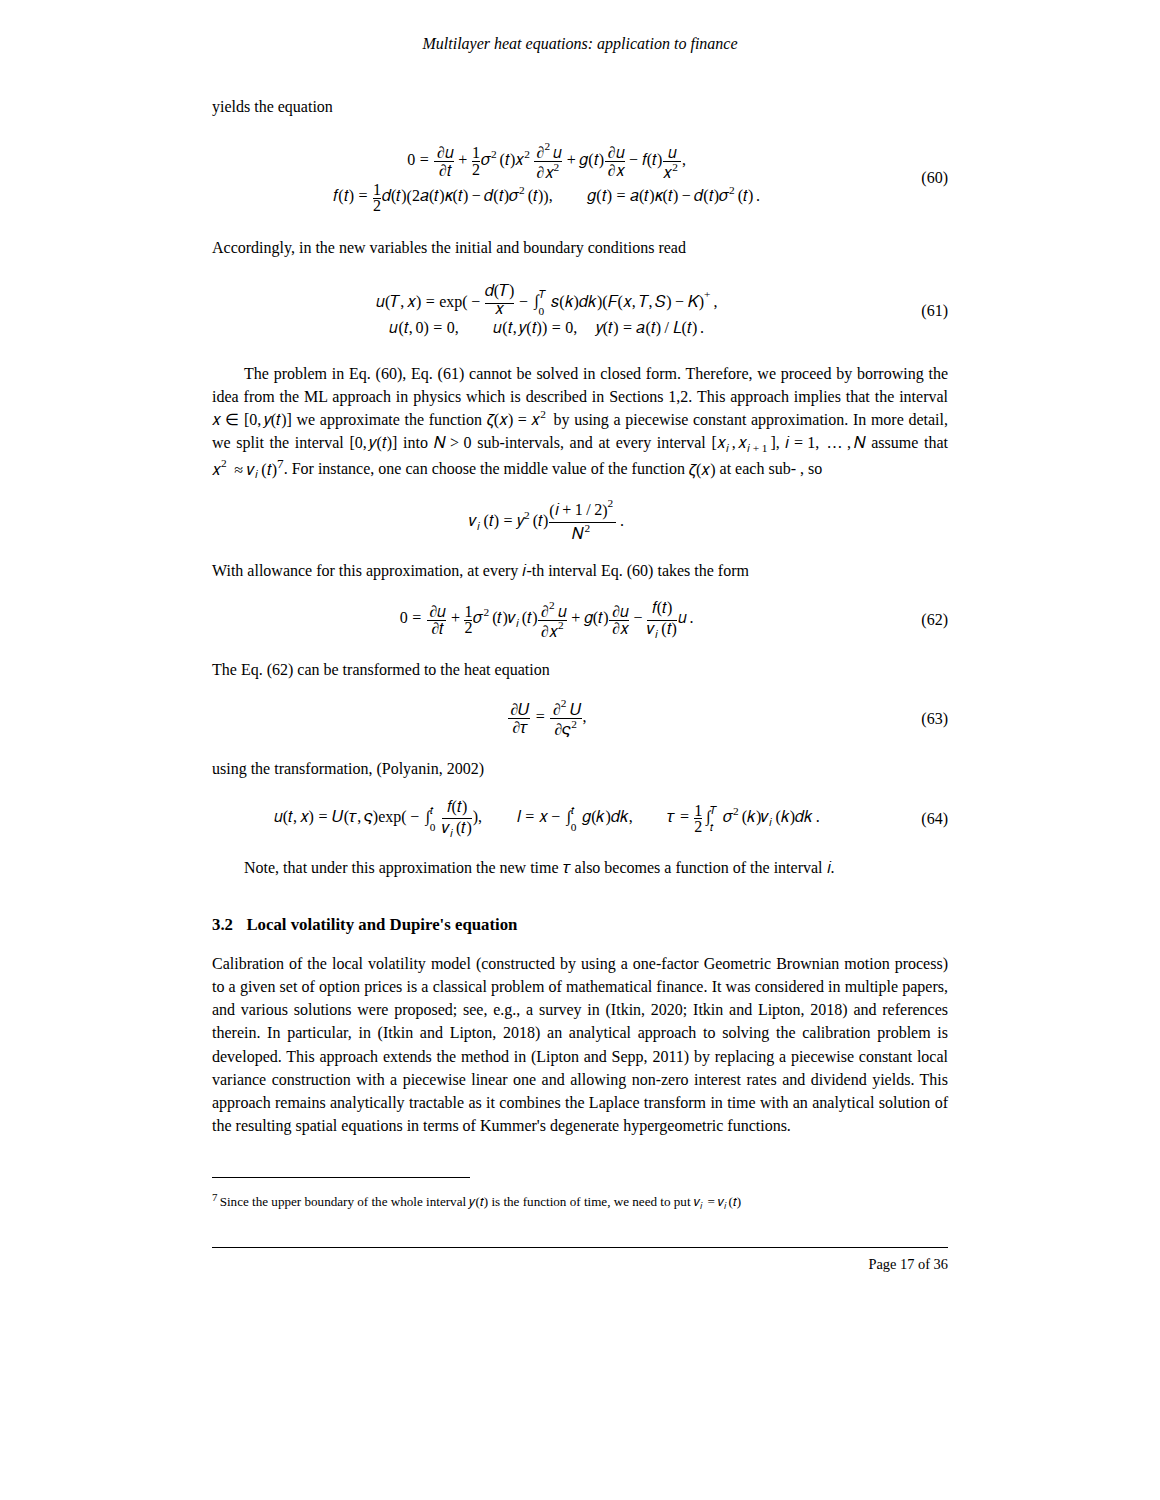Multilayer heat equations: application to finance
yields the equation
0= ∂u∂t + 12 σ2(t) x2 ∂2u∂x2 + g(t) ∂u∂x − f(t) ux2 ,
f(t)= 12 d(t) ( 2a(t)κ(t) − d(t)σ2(t) ) , g(t)= a(t)κ(t) − d(t)σ2(t) .
(60)
Accordingly, in the new variables the initial and boundary conditions read
u(T,x)= exp ( − d(T)x − ∫0T s(k)dk ) (F(x,T,S)−K) + ,
u(t,0)=0 , u(t,y(t))=0 , y(t)= a(t)/L(t) .
(61)
The problem in Eq. (60), Eq. (61) cannot be solved in closed form. Therefore, we proceed by borrowing the idea from the ML approach in physics which is described in Sections 1,2. This approach implies that the interval x∈[0,y(t)] we approximate the function ζ(x)=x2 by using a piecewise constant approximation. In more detail, we split the interval [0,y(t)] into N>0 sub-intervals, and at every interval [xi,xi+1], i=1,…,N assume that x2≈νi(t)7. For instance, one can choose the middle value of the function ζ(x) at each sub- , so
νi(t)= y2(t) (i+1/2)2 N2 .
With allowance for this approximation, at every i-th interval Eq. (60) takes the form
0= ∂u∂t + 12 σ2(t) νi(t) ∂2u∂x2 + g(t) ∂u∂x − f(t) νi(t) u.
(62)
The Eq. (62) can be transformed to the heat equation
∂U∂τ = ∂2U∂ς2 ,
(63)
using the transformation, (Polyanin, 2002)
u(t,x)= U(τ,ς) exp ( − ∫0t f(t) νi(t) ) , l=x− ∫0t g(k)dk , τ= 12 ∫tT σ2(k) νi(k)dk .
(64)
Note, that under this approximation the new time τ also becomes a function of the interval i.
3.2 Local volatility and Dupire's equation
Calibration of the local volatility model (constructed by using a one-factor Geometric Brownian motion process) to a given set of option prices is a classical problem of mathematical finance. It was considered in multiple papers, and various solutions were proposed; see, e.g., a survey in (Itkin, 2020; Itkin and Lipton, 2018) and references therein. In particular, in (Itkin and Lipton, 2018) an analytical approach to solving the calibration problem is developed. This approach extends the method in (Lipton and Sepp, 2011) by replacing a piecewise constant local variance construction with a piecewise linear one and allowing non-zero interest rates and dividend yields. This approach remains analytically tractable as it combines the Laplace transform in time with an analytical solution of the resulting spatial equations in terms of Kummer's degenerate hypergeometric functions.
7Since the upper boundary of the whole interval y(t) is the function of time, we need to put νi=νi(t)
Page 17 of 36